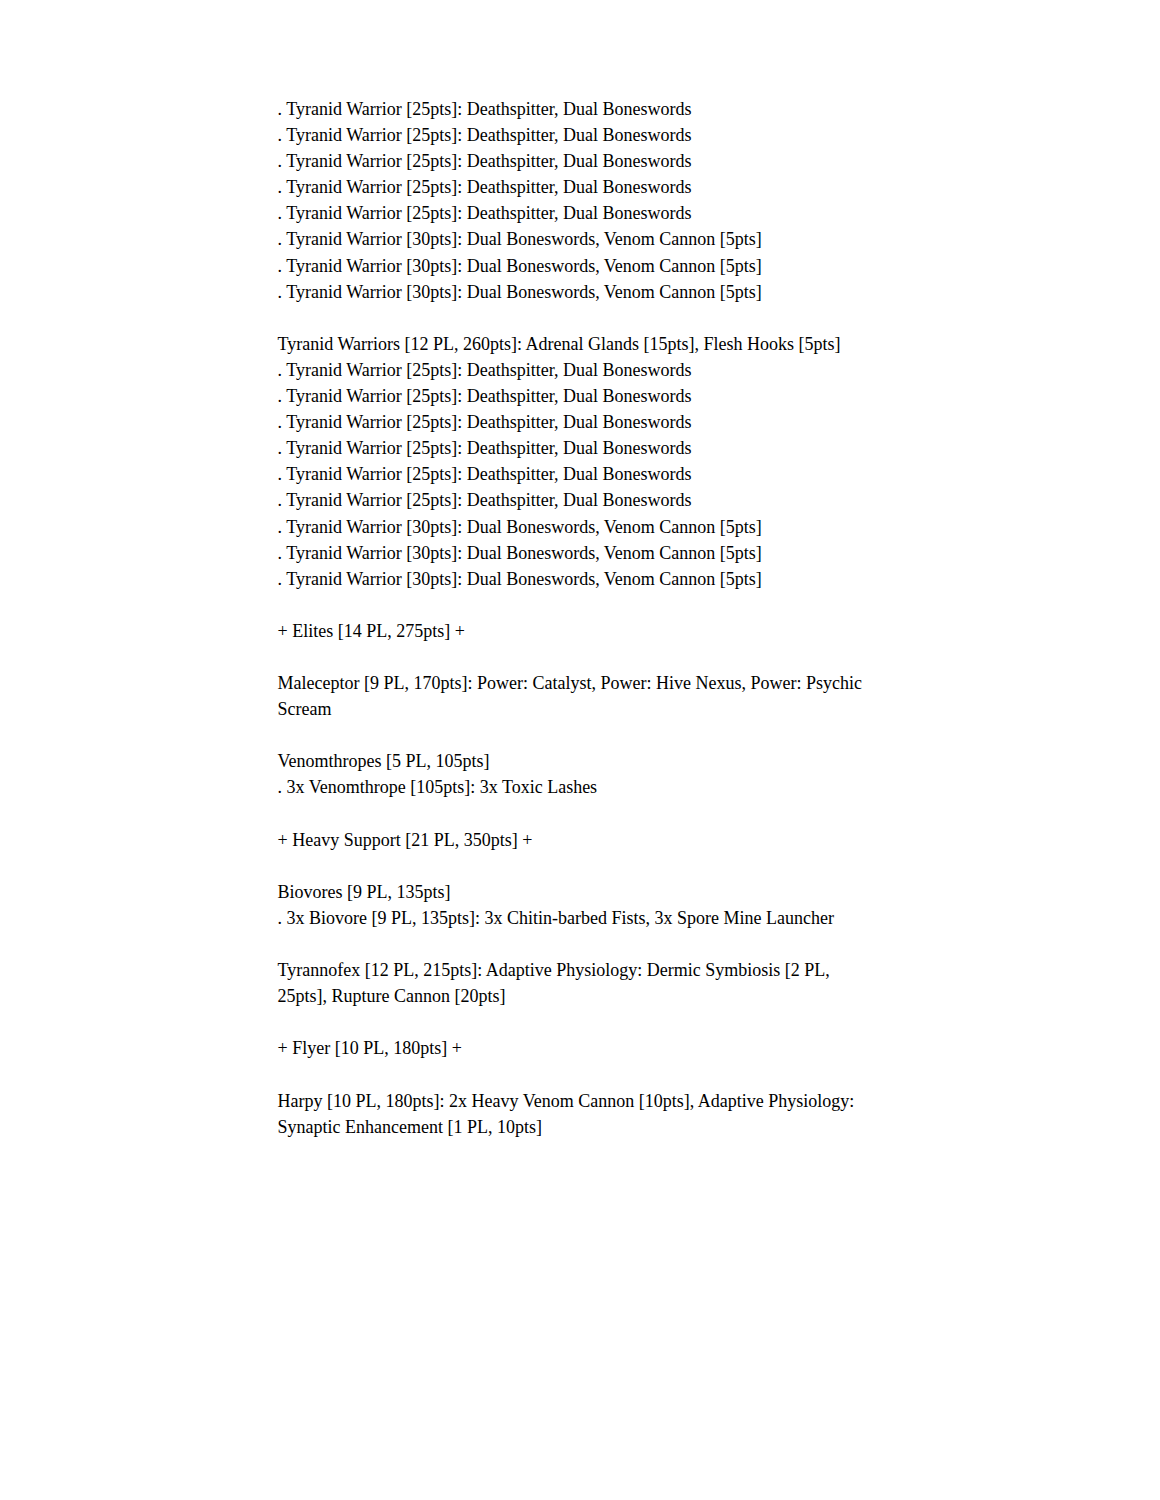. Tyranid Warrior [25pts]: Deathspitter, Dual Boneswords
. Tyranid Warrior [25pts]: Deathspitter, Dual Boneswords
. Tyranid Warrior [25pts]: Deathspitter, Dual Boneswords
. Tyranid Warrior [25pts]: Deathspitter, Dual Boneswords
. Tyranid Warrior [25pts]: Deathspitter, Dual Boneswords
. Tyranid Warrior [30pts]: Dual Boneswords, Venom Cannon [5pts]
. Tyranid Warrior [30pts]: Dual Boneswords, Venom Cannon [5pts]
. Tyranid Warrior [30pts]: Dual Boneswords, Venom Cannon [5pts]
Tyranid Warriors [12 PL, 260pts]: Adrenal Glands [15pts], Flesh Hooks [5pts]
. Tyranid Warrior [25pts]: Deathspitter, Dual Boneswords
. Tyranid Warrior [25pts]: Deathspitter, Dual Boneswords
. Tyranid Warrior [25pts]: Deathspitter, Dual Boneswords
. Tyranid Warrior [25pts]: Deathspitter, Dual Boneswords
. Tyranid Warrior [25pts]: Deathspitter, Dual Boneswords
. Tyranid Warrior [25pts]: Deathspitter, Dual Boneswords
. Tyranid Warrior [30pts]: Dual Boneswords, Venom Cannon [5pts]
. Tyranid Warrior [30pts]: Dual Boneswords, Venom Cannon [5pts]
. Tyranid Warrior [30pts]: Dual Boneswords, Venom Cannon [5pts]
+ Elites [14 PL, 275pts] +
Maleceptor [9 PL, 170pts]: Power: Catalyst, Power: Hive Nexus, Power: Psychic Scream
Venomthropes [5 PL, 105pts]
. 3x Venomthrope [105pts]: 3x Toxic Lashes
+ Heavy Support [21 PL, 350pts] +
Biovores [9 PL, 135pts]
. 3x Biovore [9 PL, 135pts]: 3x Chitin-barbed Fists, 3x Spore Mine Launcher
Tyrannofex [12 PL, 215pts]: Adaptive Physiology: Dermic Symbiosis [2 PL, 25pts], Rupture Cannon [20pts]
+ Flyer [10 PL, 180pts] +
Harpy [10 PL, 180pts]: 2x Heavy Venom Cannon [10pts], Adaptive Physiology: Synaptic Enhancement [1 PL, 10pts]